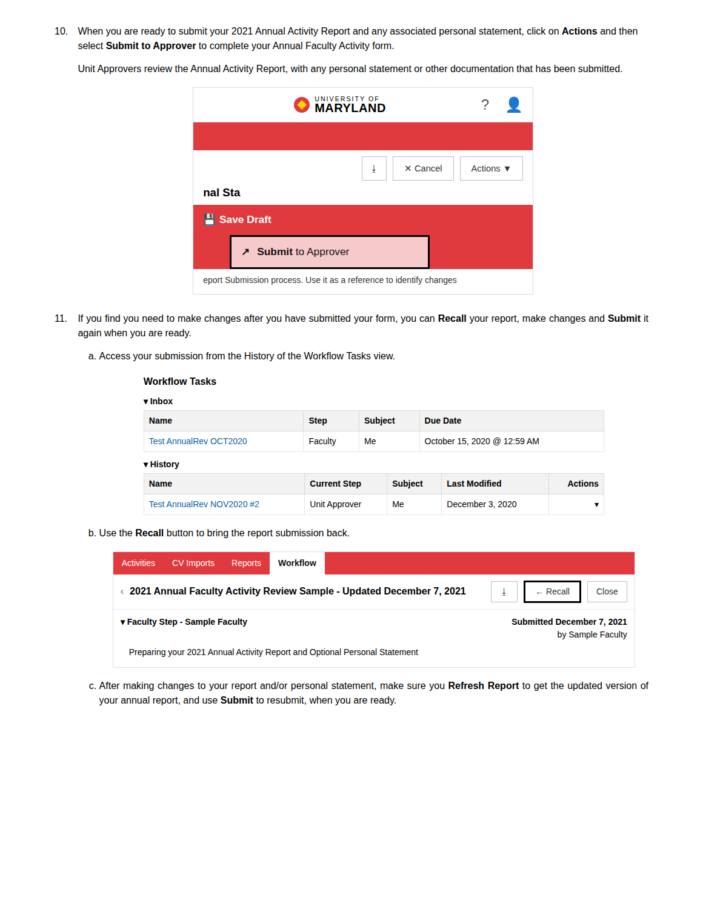10.
When you are ready to submit your 2021 Annual Activity Report and any associated personal statement, click on Actions and then select Submit to Approver to complete your Annual Faculty Activity form.
Unit Approvers review the Annual Activity Report, with any personal statement or other documentation that has been submitted.
UNIVERSITY OF MARYLAND
?
👤
⭳
✕ Cancel
Actions ▼
nal Sta
💾 Save Draft
↗Submit to Approver
eport Submission process. Use it as a reference to identify changes
11.
If you find you need to make changes after you have submitted your form, you can Recall your report, make changes and Submit it again when you are ready.
Access your submission from the History of the Workflow Tasks view.
Workflow Tasks
▾ Inbox
| Name | Step | Subject | Due Date |
| --- | --- | --- | --- |
| Test AnnualRev OCT2020 | Faculty | Me | October 15, 2020 @ 12:59 AM |
▾ History
| Name | Current Step | Subject | Last Modified | Actions |
| --- | --- | --- | --- | --- |
| Test AnnualRev NOV2020 #2 | Unit Approver | Me | December 3, 2020 | ▾ |
Use the Recall button to bring the report submission back.
Activities
CV Imports
Reports
Workflow
‹ 2021 Annual Faculty Activity Review Sample - Updated December 7, 2021 ⭳ ← Recall Close
▾ Faculty Step - Sample Faculty
Submitted December 7, 2021
by Sample Faculty
Preparing your 2021 Annual Activity Report and Optional Personal Statement
After making changes to your report and/or personal statement, make sure you Refresh Report to get the updated version of your annual report, and use Submit to resubmit, when you are ready.